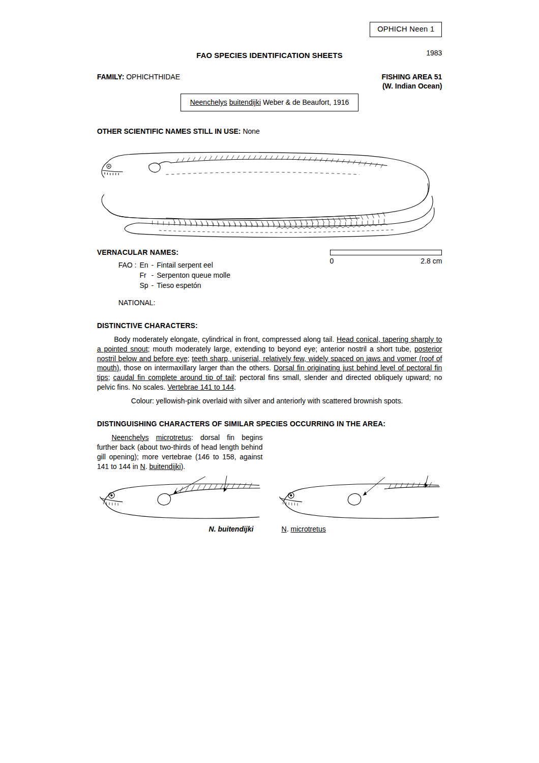OPHICH Neen 1
1983
FAO SPECIES IDENTIFICATION SHEETS
FAMILY: OPHICHTHIDAE
FISHING AREA 51
(W. Indian Ocean)
Neenchelys buitendijki Weber & de Beaufort, 1916
OTHER SCIENTIFIC NAMES STILL IN USE: None
VERNACULAR NAMES:
| FAO : | En | - | Fintail serpent eel |
| | Fr | - | Serpenton queue molle |
| | Sp | - | Tieso espetón |
NATIONAL:
02.8 cm
DISTINCTIVE CHARACTERS:
Body moderately elongate, cylindrical in front, compressed along tail. Head conical, tapering sharply to a pointed snout; mouth moderately large, extending to beyond eye; anterior nostril a short tube, posterior nostril below and before eye; teeth sharp, uniserial, relatively few, widely spaced on jaws and vomer (roof of mouth), those on intermaxillary larger than the others. Dorsal fin originating just behind level of pectoral fin tips; caudal fin complete around tip of tail; pectoral fins small, slender and directed obliquely upward; no pelvic fins. No scales. Vertebrae 141 to 144.
Colour: yellowish-pink overlaid with silver and anteriorly with scattered brownish spots.
DISTINGUISHING CHARACTERS OF SIMILAR SPECIES OCCURRING IN THE AREA:
Neenchelys microtretus: dorsal fin begins further back (about two-thirds of head length behind gill opening); more vertebrae (146 to 158, against 141 to 144 in N. buitendijki).
N. buitendijki
N. microtretus